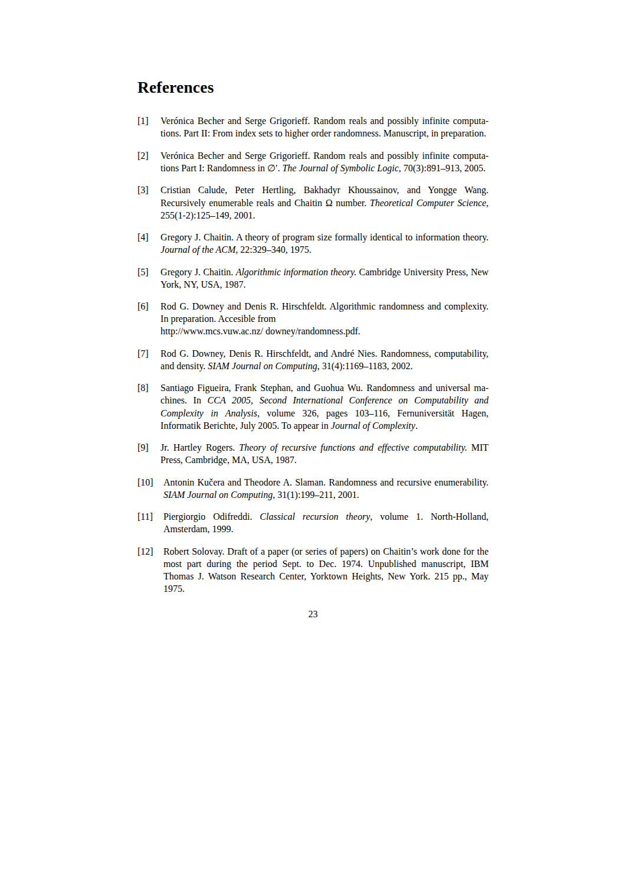References
[1] Verónica Becher and Serge Grigorieff. Random reals and possibly infinite computations. Part II: From index sets to higher order randomness. Manuscript, in preparation.
[2] Verónica Becher and Serge Grigorieff. Random reals and possibly infinite computations Part I: Randomness in ∅′. The Journal of Symbolic Logic, 70(3):891–913, 2005.
[3] Cristian Calude, Peter Hertling, Bakhadyr Khoussainov, and Yongge Wang. Recursively enumerable reals and Chaitin Ω number. Theoretical Computer Science, 255(1-2):125–149, 2001.
[4] Gregory J. Chaitin. A theory of program size formally identical to information theory. Journal of the ACM, 22:329–340, 1975.
[5] Gregory J. Chaitin. Algorithmic information theory. Cambridge University Press, New York, NY, USA, 1987.
[6] Rod G. Downey and Denis R. Hirschfeldt. Algorithmic randomness and complexity. In preparation. Accesible from
http://www.mcs.vuw.ac.nz/ downey/randomness.pdf.
[7] Rod G. Downey, Denis R. Hirschfeldt, and André Nies. Randomness, computability, and density. SIAM Journal on Computing, 31(4):1169–1183, 2002.
[8] Santiago Figueira, Frank Stephan, and Guohua Wu. Randomness and universal machines. In CCA 2005, Second International Conference on Computability and Complexity in Analysis, volume 326, pages 103–116, Fernuniversität Hagen, Informatik Berichte, July 2005. To appear in Journal of Complexity.
[9] Jr. Hartley Rogers. Theory of recursive functions and effective computability. MIT Press, Cambridge, MA, USA, 1987.
[10] Antonin Kučera and Theodore A. Slaman. Randomness and recursive enumerability. SIAM Journal on Computing, 31(1):199–211, 2001.
[11] Piergiorgio Odifreddi. Classical recursion theory, volume 1. North-Holland, Amsterdam, 1999.
[12] Robert Solovay. Draft of a paper (or series of papers) on Chaitin’s work done for the most part during the period Sept. to Dec. 1974. Unpublished manuscript, IBM Thomas J. Watson Research Center, Yorktown Heights, New York. 215 pp., May 1975.
23